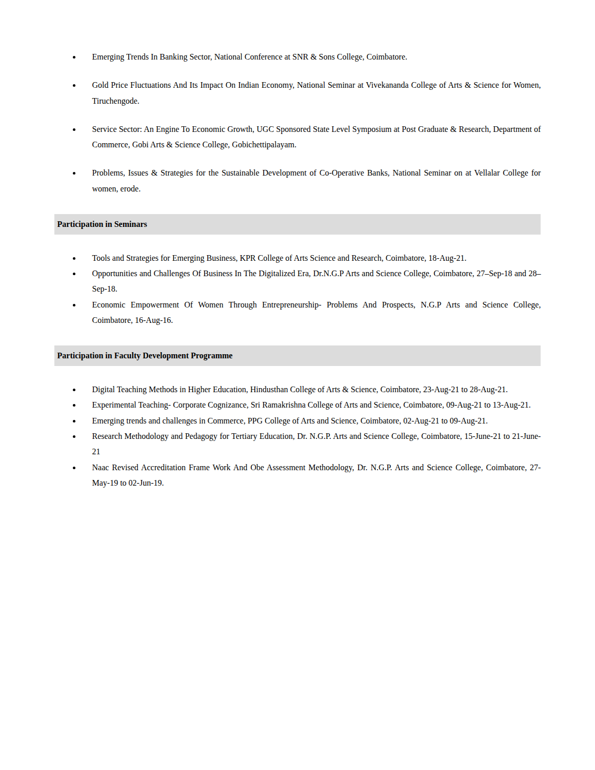Emerging Trends In Banking Sector, National Conference at SNR & Sons College, Coimbatore.
Gold Price Fluctuations And Its Impact On Indian Economy, National Seminar at Vivekananda College of Arts & Science for Women, Tiruchengode.
Service Sector: An Engine To Economic Growth, UGC Sponsored State Level Symposium at Post Graduate & Research, Department of Commerce, Gobi Arts & Science College, Gobichettipalayam.
Problems, Issues & Strategies for the Sustainable Development of Co-Operative Banks, National Seminar on at Vellalar College for women, erode.
Participation in Seminars
Tools and Strategies for Emerging Business, KPR College of Arts Science and Research, Coimbatore, 18-Aug-21.
Opportunities and Challenges Of Business In The Digitalized Era, Dr.N.G.P Arts and Science College, Coimbatore, 27–Sep-18 and 28–Sep-18.
Economic Empowerment Of Women Through Entrepreneurship- Problems And Prospects, N.G.P Arts and Science College, Coimbatore, 16-Aug-16.
Participation in Faculty Development Programme
Digital Teaching Methods in Higher Education, Hindusthan College of Arts & Science, Coimbatore, 23-Aug-21 to 28-Aug-21.
Experimental Teaching- Corporate Cognizance, Sri Ramakrishna College of Arts and Science, Coimbatore, 09-Aug-21 to 13-Aug-21.
Emerging trends and challenges in Commerce, PPG College of Arts and Science, Coimbatore, 02-Aug-21 to 09-Aug-21.
Research Methodology and Pedagogy for Tertiary Education, Dr. N.G.P. Arts and Science College, Coimbatore, 15-June-21 to 21-June-21
Naac Revised Accreditation Frame Work And Obe Assessment Methodology, Dr. N.G.P. Arts and Science College, Coimbatore, 27-May-19 to 02-Jun-19.